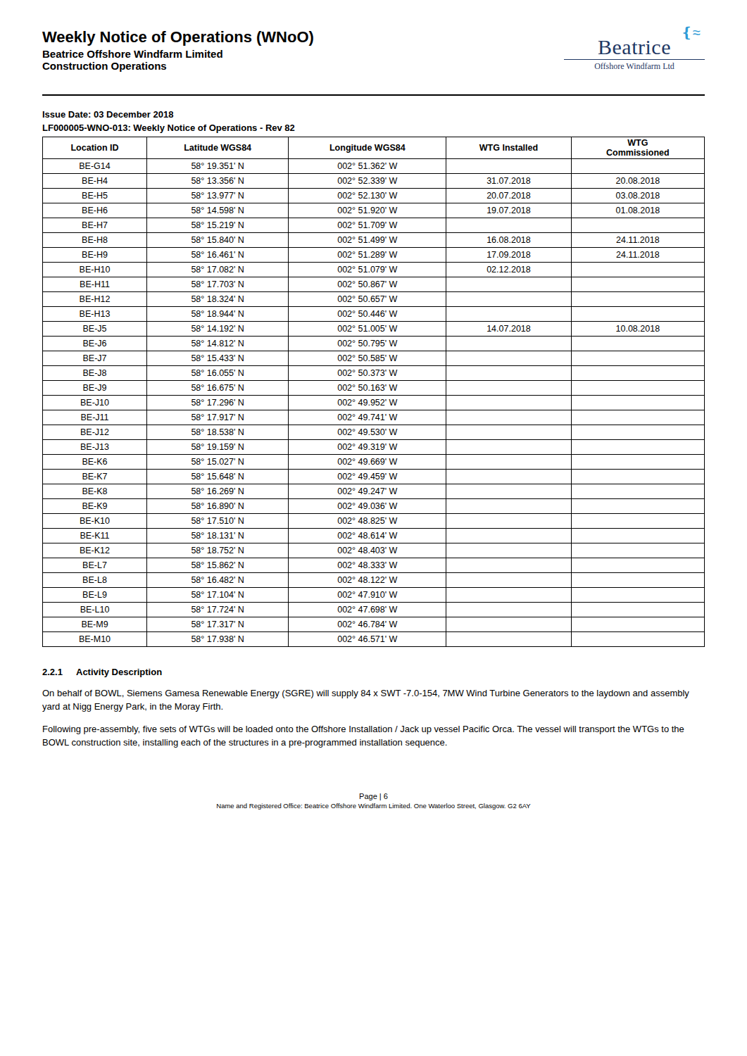❴≈
Beatrice
Offshore Windfarm Ltd
Weekly Notice of Operations (WNoO)
Beatrice Offshore Windfarm Limited
Construction Operations
Issue Date: 03 December 2018
LF000005-WNO-013: Weekly Notice of Operations - Rev 82
| Location ID | Latitude WGS84 | Longitude WGS84 | WTG Installed | WTG Commissioned |
| --- | --- | --- | --- | --- |
| BE-G14 | 58° 19.351' N | 002° 51.362' W | | |
| BE-H4 | 58° 13.356' N | 002° 52.339' W | 31.07.2018 | 20.08.2018 |
| BE-H5 | 58° 13.977' N | 002° 52.130' W | 20.07.2018 | 03.08.2018 |
| BE-H6 | 58° 14.598' N | 002° 51.920' W | 19.07.2018 | 01.08.2018 |
| BE-H7 | 58° 15.219' N | 002° 51.709' W | | |
| BE-H8 | 58° 15.840' N | 002° 51.499' W | 16.08.2018 | 24.11.2018 |
| BE-H9 | 58° 16.461' N | 002° 51.289' W | 17.09.2018 | 24.11.2018 |
| BE-H10 | 58° 17.082' N | 002° 51.079' W | 02.12.2018 | |
| BE-H11 | 58° 17.703' N | 002° 50.867' W | | |
| BE-H12 | 58° 18.324' N | 002° 50.657' W | | |
| BE-H13 | 58° 18.944' N | 002° 50.446' W | | |
| BE-J5 | 58° 14.192' N | 002° 51.005' W | 14.07.2018 | 10.08.2018 |
| BE-J6 | 58° 14.812' N | 002° 50.795' W | | |
| BE-J7 | 58° 15.433' N | 002° 50.585' W | | |
| BE-J8 | 58° 16.055' N | 002° 50.373' W | | |
| BE-J9 | 58° 16.675' N | 002° 50.163' W | | |
| BE-J10 | 58° 17.296' N | 002° 49.952' W | | |
| BE-J11 | 58° 17.917' N | 002° 49.741' W | | |
| BE-J12 | 58° 18.538' N | 002° 49.530' W | | |
| BE-J13 | 58° 19.159' N | 002° 49.319' W | | |
| BE-K6 | 58° 15.027' N | 002° 49.669' W | | |
| BE-K7 | 58° 15.648' N | 002° 49.459' W | | |
| BE-K8 | 58° 16.269' N | 002° 49.247' W | | |
| BE-K9 | 58° 16.890' N | 002° 49.036' W | | |
| BE-K10 | 58° 17.510' N | 002° 48.825' W | | |
| BE-K11 | 58° 18.131' N | 002° 48.614' W | | |
| BE-K12 | 58° 18.752' N | 002° 48.403' W | | |
| BE-L7 | 58° 15.862' N | 002° 48.333' W | | |
| BE-L8 | 58° 16.482' N | 002° 48.122' W | | |
| BE-L9 | 58° 17.104' N | 002° 47.910' W | | |
| BE-L10 | 58° 17.724' N | 002° 47.698' W | | |
| BE-M9 | 58° 17.317' N | 002° 46.784' W | | |
| BE-M10 | 58° 17.938' N | 002° 46.571' W | | |
2.2.1 Activity Description
On behalf of BOWL, Siemens Gamesa Renewable Energy (SGRE) will supply 84 x SWT -7.0-154, 7MW Wind Turbine Generators to the laydown and assembly yard at Nigg Energy Park, in the Moray Firth.
Following pre-assembly, five sets of WTGs will be loaded onto the Offshore Installation / Jack up vessel Pacific Orca. The vessel will transport the WTGs to the BOWL construction site, installing each of the structures in a pre-programmed installation sequence.
Page | 6
Name and Registered Office: Beatrice Offshore Windfarm Limited. One Waterloo Street, Glasgow. G2 6AY